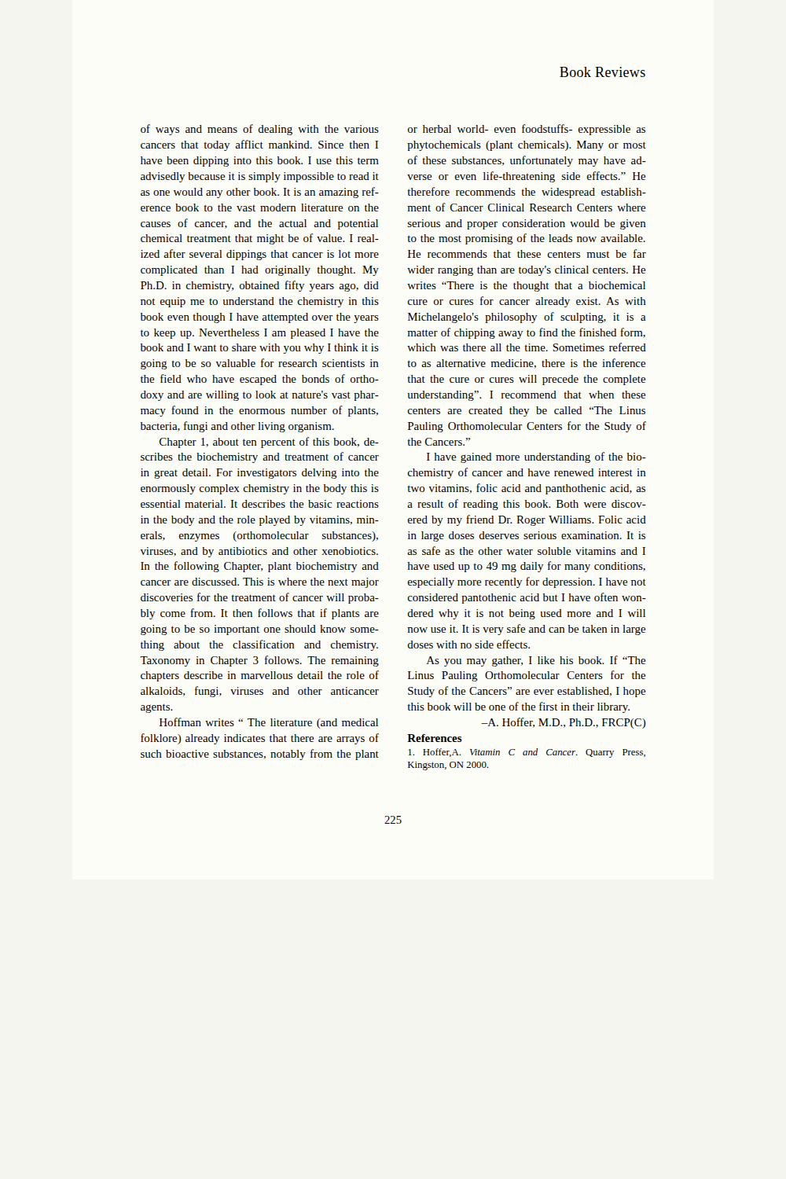Book Reviews
of ways and means of dealing with the various cancers that today afflict mankind. Since then I have been dipping into this book. I use this term advisedly because it is simply impossible to read it as one would any other book. It is an amazing reference book to the vast modern literature on the causes of cancer, and the actual and potential chemical treatment that might be of value. I realized after several dippings that cancer is lot more complicated than I had originally thought. My Ph.D. in chemistry, obtained fifty years ago, did not equip me to understand the chemistry in this book even though I have attempted over the years to keep up. Nevertheless I am pleased I have the book and I want to share with you why I think it is going to be so valuable for research scientists in the field who have escaped the bonds of orthodoxy and are willing to look at nature's vast pharmacy found in the enormous number of plants, bacteria, fungi and other living organism.
Chapter 1, about ten percent of this book, describes the biochemistry and treatment of cancer in great detail. For investigators delving into the enormously complex chemistry in the body this is essential material. It describes the basic reactions in the body and the role played by vitamins, minerals, enzymes (orthomolecular substances), viruses, and by antibiotics and other xenobiotics. In the following Chapter, plant biochemistry and cancer are discussed. This is where the next major discoveries for the treatment of cancer will probably come from. It then follows that if plants are going to be so important one should know something about the classification and chemistry. Taxonomy in Chapter 3 follows. The remaining chapters describe in marvellous detail the role of alkaloids, fungi, viruses and other anticancer agents.
Hoffman writes “ The literature (and medical folklore) already indicates that there are arrays of such bioactive substances, notably from the plant or herbal world- even foodstuffs- expressible as phytochemicals (plant chemicals). Many or most of these substances, unfortunately may have adverse or even life-threatening side effects.” He therefore recommends the widespread establishment of Cancer Clinical Research Centers where serious and proper consideration would be given to the most promising of the leads now available. He recommends that these centers must be far wider ranging than are today's clinical centers. He writes “There is the thought that a biochemical cure or cures for cancer already exist. As with Michelangelo's philosophy of sculpting, it is a matter of chipping away to find the finished form, which was there all the time. Sometimes referred to as alternative medicine, there is the inference that the cure or cures will precede the complete understanding”. I recommend that when these centers are created they be called “The Linus Pauling Orthomolecular Centers for the Study of the Cancers.”
I have gained more understanding of the biochemistry of cancer and have renewed interest in two vitamins, folic acid and panthothenic acid, as a result of reading this book. Both were discovered by my friend Dr. Roger Williams. Folic acid in large doses deserves serious examination. It is as safe as the other water soluble vitamins and I have used up to 49 mg daily for many conditions, especially more recently for depression. I have not considered pantothenic acid but I have often wondered why it is not being used more and I will now use it. It is very safe and can be taken in large doses with no side effects.
As you may gather, I like his book. If “The Linus Pauling Orthomolecular Centers for the Study of the Cancers” are ever established, I hope this book will be one of the first in their library.
–A. Hoffer, M.D., Ph.D., FRCP(C)
References
1. Hoffer,A. Vitamin C and Cancer. Quarry Press, Kingston, ON 2000.
225